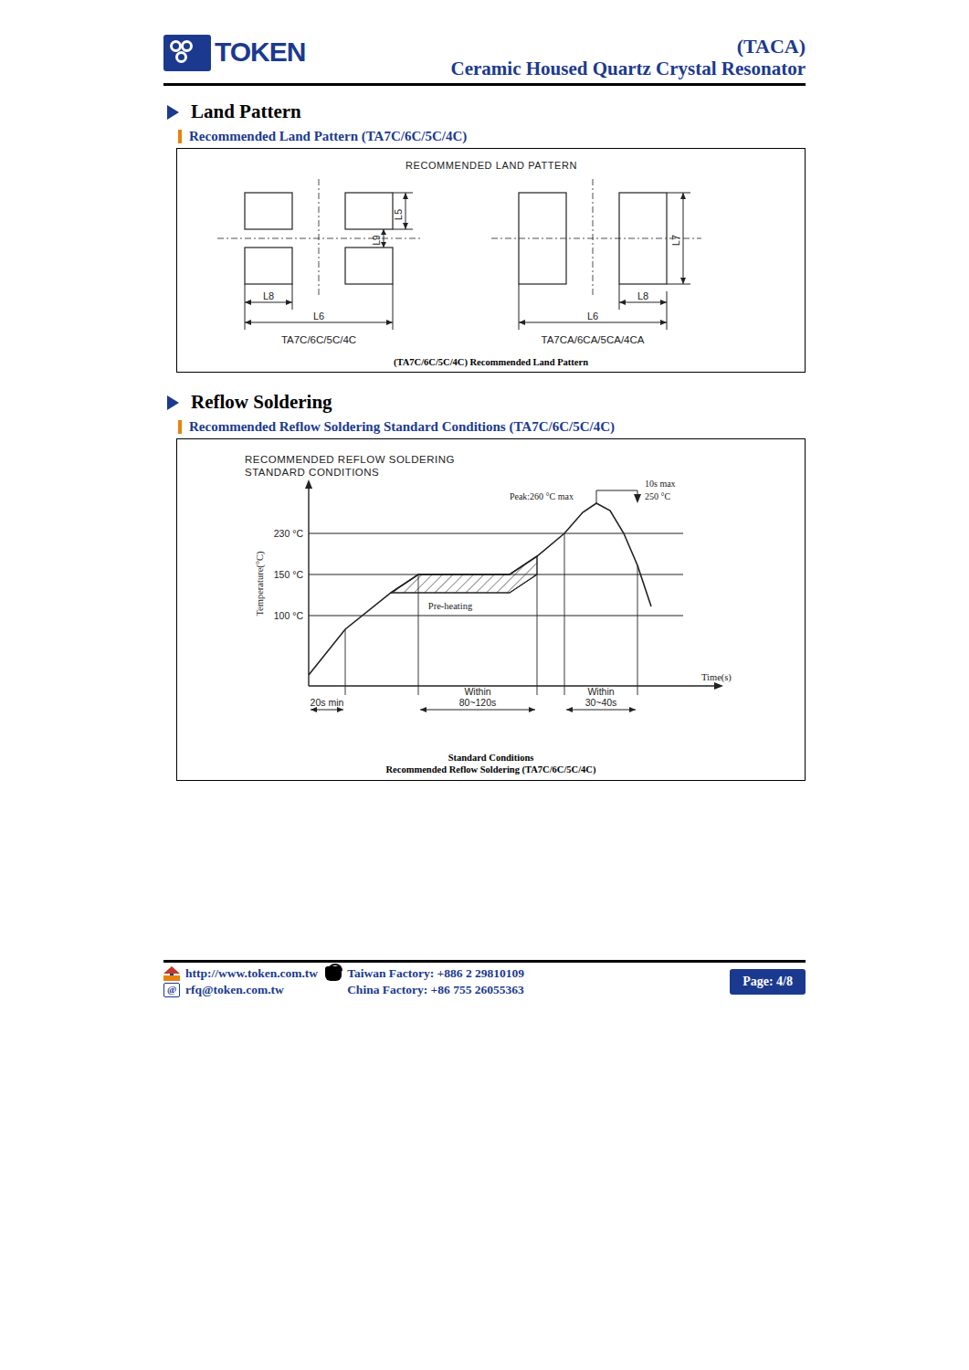TOKEN
(TACA)
Ceramic Housed Quartz Crystal Resonator
Land Pattern
Recommended Land Pattern (TA7C/6C/5C/4C)
RECOMMENDED LAND PATTERN L5 L9 L8 L6 TA7C/6C/5C/4C L7 L8 L6 TA7CA/6CA/5CA/4CA
(TA7C/6C/5C/4C) Recommended Land Pattern
Reflow Soldering
Recommended Reflow Soldering Standard Conditions (TA7C/6C/5C/4C)
RECOMMENDED REFLOW SOLDERING STANDARD CONDITIONS Temperature(°C) Time(s) 230 °C 150 °C 100 °C Pre-heating 10s max 250 °C Peak:260 °C max 20s min Within 80~120s Within 30~40s
Standard Conditions
Recommended Reflow Soldering (TA7C/6C/5C/4C)
http://www.token.com.tw
rfq@token.com.tw
Taiwan Factory: +886 2 29810109
China Factory: +86 755 26055363
Page: 4/8